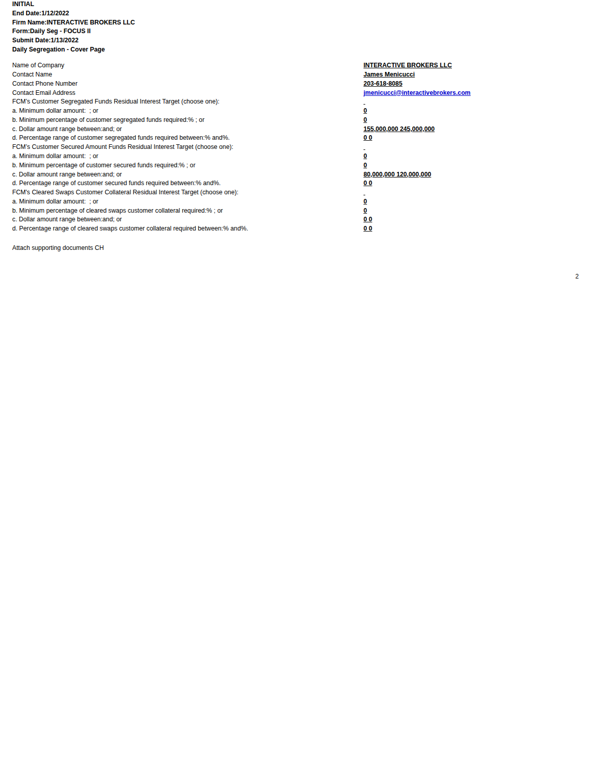INITIAL
End Date:1/12/2022
Firm Name:INTERACTIVE BROKERS LLC
Form:Daily Seg - FOCUS II
Submit Date:1/13/2022
Daily Segregation - Cover Page
| Name of Company | INTERACTIVE BROKERS LLC |
| Contact Name | James Menicucci |
| Contact Phone Number | 203-618-8085 |
| Contact Email Address | jmenicucci@interactivebrokers.com |
| FCM’s Customer Segregated Funds Residual Interest Target (choose one): | |
| a. Minimum dollar amount: ; or | 0 |
| b. Minimum percentage of customer segregated funds required:% ; or | 0 |
| c. Dollar amount range between:and; or | 155,000,000 245,000,000 |
| d. Percentage range of customer segregated funds required between:% and%. | 0 0 |
| FCM’s Customer Secured Amount Funds Residual Interest Target (choose one): | |
| a. Minimum dollar amount: ; or | 0 |
| b. Minimum percentage of customer secured funds required:% ; or | 0 |
| c. Dollar amount range between:and; or | 80,000,000 120,000,000 |
| d. Percentage range of customer secured funds required between:% and%. | 0 0 |
| FCM's Cleared Swaps Customer Collateral Residual Interest Target (choose one): | |
| a. Minimum dollar amount: ; or | 0 |
| b. Minimum percentage of cleared swaps customer collateral required:% ; or | 0 |
| c. Dollar amount range between:and; or | 0 0 |
| d. Percentage range of cleared swaps customer collateral required between:% and%. | 0 0 |
Attach supporting documents CH
2